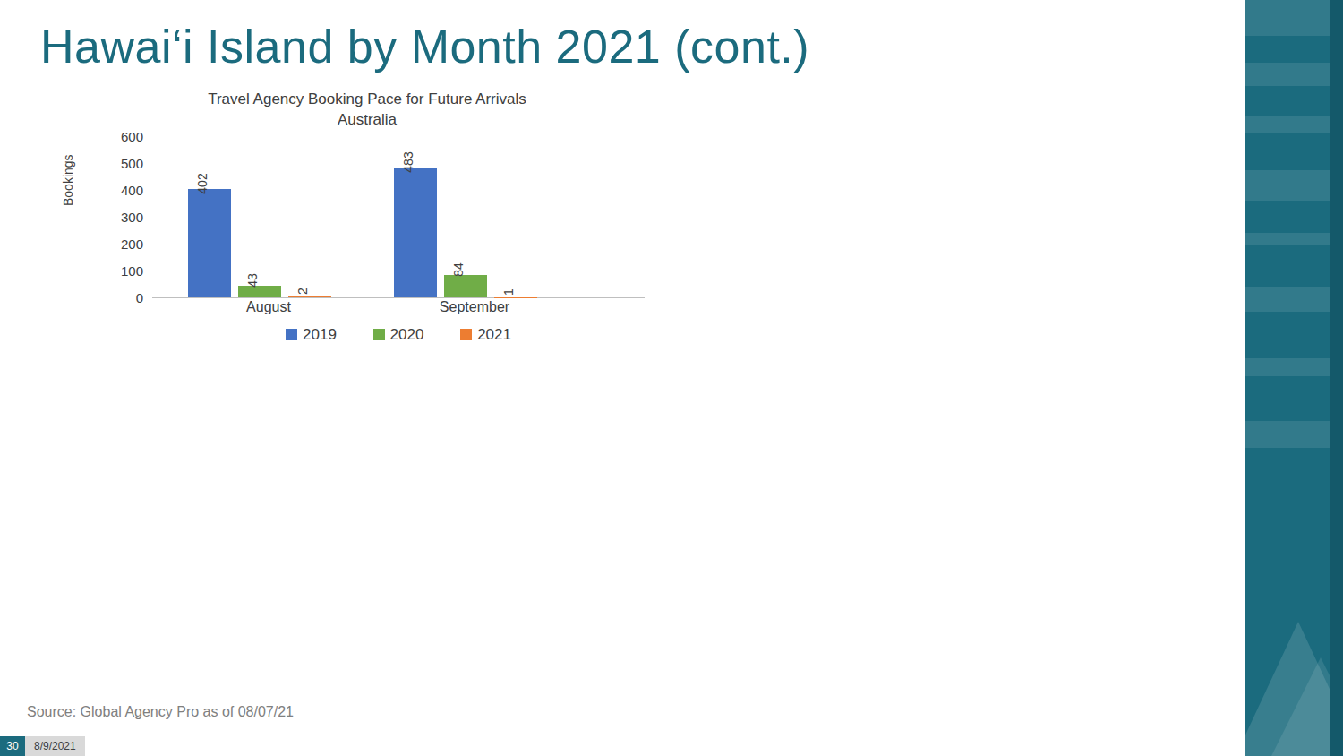Hawai‘i Island by Month 2021 (cont.)
Travel Agency Booking Pace for Future Arrivals
Australia
Bookings
600 500 400 300 200 100 0
402
43
2
483
84
1
August September
2019 2020 2021
Source: Global Agency Pro as of 08/07/21
30
8/9/2021